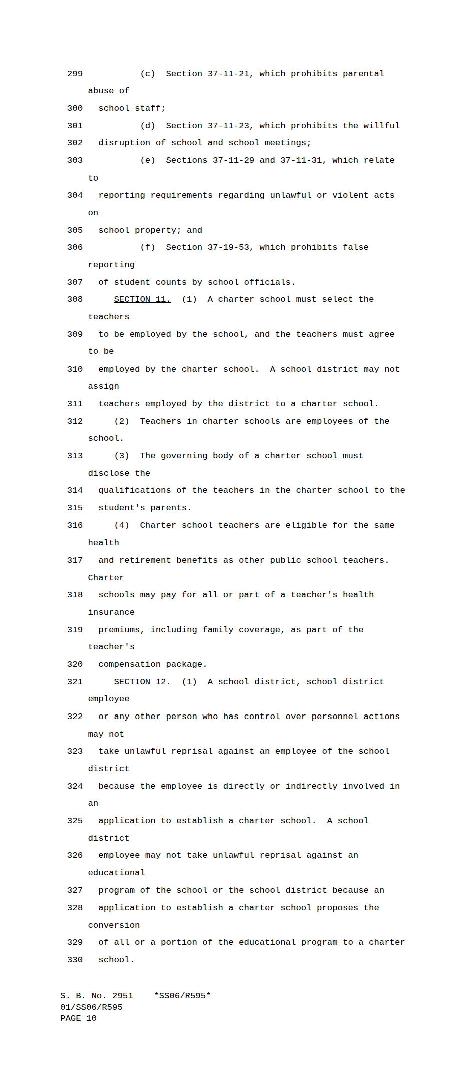299 (c) Section 37-11-21, which prohibits parental abuse of
300 school staff;
301 (d) Section 37-11-23, which prohibits the willful
302 disruption of school and school meetings;
303 (e) Sections 37-11-29 and 37-11-31, which relate to
304 reporting requirements regarding unlawful or violent acts on
305 school property; and
306 (f) Section 37-19-53, which prohibits false reporting
307 of student counts by school officials.
308 SECTION 11. (1) A charter school must select the teachers
309 to be employed by the school, and the teachers must agree to be
310 employed by the charter school. A school district may not assign
311 teachers employed by the district to a charter school.
312 (2) Teachers in charter schools are employees of the school.
313 (3) The governing body of a charter school must disclose the
314 qualifications of the teachers in the charter school to the
315 student's parents.
316 (4) Charter school teachers are eligible for the same health
317 and retirement benefits as other public school teachers. Charter
318 schools may pay for all or part of a teacher's health insurance
319 premiums, including family coverage, as part of the teacher's
320 compensation package.
321 SECTION 12. (1) A school district, school district employee
322 or any other person who has control over personnel actions may not
323 take unlawful reprisal against an employee of the school district
324 because the employee is directly or indirectly involved in an
325 application to establish a charter school. A school district
326 employee may not take unlawful reprisal against an educational
327 program of the school or the school district because an
328 application to establish a charter school proposes the conversion
329 of all or a portion of the educational program to a charter
330 school.
S. B. No. 2951 *SS06/R595*
01/SS06/R595
PAGE 10